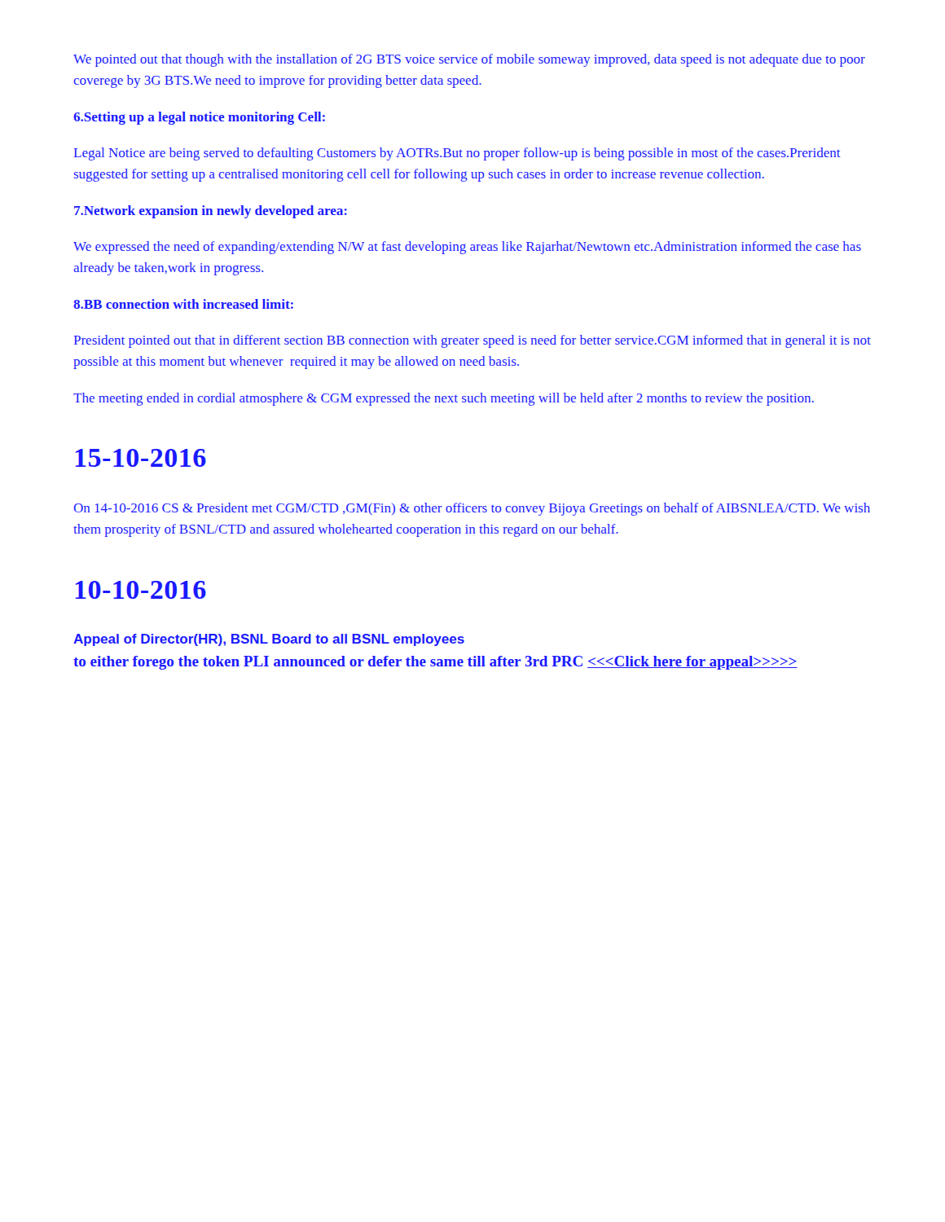We pointed out that though with the installation of 2G BTS voice service of mobile someway improved, data speed is not adequate due to poor coverege by 3G BTS.We need to improve for providing better data speed.
6.Setting up a legal notice monitoring Cell:
Legal Notice are being served to defaulting Customers by AOTRs.But no proper follow-up is being possible in most of the cases.Prerident suggested for setting up a centralised monitoring cell cell for following up such cases in order to increase revenue collection.
7.Network expansion in newly developed area:
We expressed the need of expanding/extending N/W at fast developing areas like Rajarhat/Newtown etc.Administration informed the case has already be taken,work in progress.
8.BB connection with increased limit:
President pointed out that in different section BB connection with greater speed is need for better service.CGM informed that in general it is not possible at this moment but whenever required it may be allowed on need basis.
The meeting ended in cordial atmosphere & CGM expressed the next such meeting will be held after 2 months to review the position.
15-10-2016
On 14-10-2016 CS & President met CGM/CTD ,GM(Fin) & other officers to convey Bijoya Greetings on behalf of AIBSNLEA/CTD. We wish them prosperity of BSNL/CTD and assured wholehearted cooperation in this regard on our behalf.
10-10-2016
Appeal of Director(HR), BSNL Board to all BSNL employees
to either forego the token PLI announced or defer the same till after 3rd PRC <<<Click here for appeal>>>>>